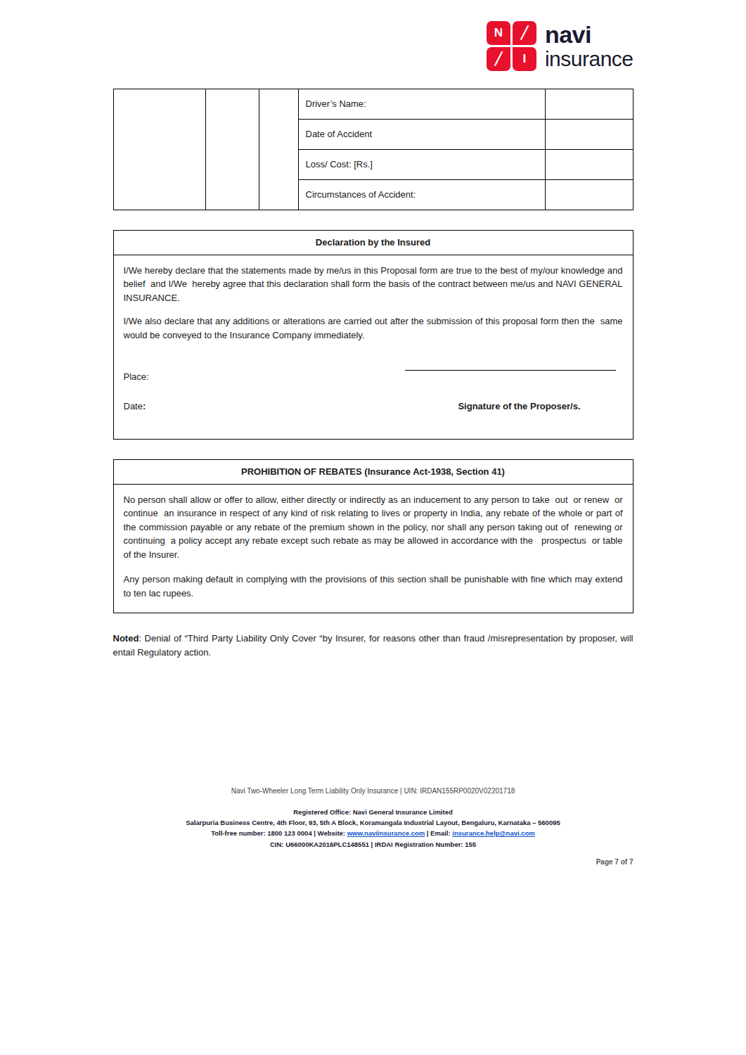N╱╱I
navi
insurance
| | | | Driver’s Name: | |
| Date of Accident | |
| Loss/ Cost: [Rs.] | |
| Circumstances of Accident: | |
Declaration by the Insured
I/We hereby declare that the statements made by me/us in this Proposal form are true to the best of my/our knowledge and belief and I/We hereby agree that this declaration shall form the basis of the contract between me/us and NAVI GENERAL INSURANCE.
I/We also declare that any additions or alterations are carried out after the submission of this proposal form then the same would be conveyed to the Insurance Company immediately.
Place:
Date:
Signature of the Proposer/s.
PROHIBITION OF REBATES (Insurance Act-1938, Section 41)
No person shall allow or offer to allow, either directly or indirectly as an inducement to any person to take out or renew or continue an insurance in respect of any kind of risk relating to lives or property in India, any rebate of the whole or part of the commission payable or any rebate of the premium shown in the policy, nor shall any person taking out of renewing or continuing a policy accept any rebate except such rebate as may be allowed in accordance with the prospectus or table of the Insurer.
Any person making default in complying with the provisions of this section shall be punishable with fine which may extend to ten lac rupees.
Noted: Denial of “Third Party Liability Only Cover “by Insurer, for reasons other than fraud /misrepresentation by proposer, will entail Regulatory action.
Navi Two-Wheeler Long Term Liability Only Insurance | UIN: IRDAN155RP0020V02201718
Registered Office: Navi General Insurance Limited
Salarpuria Business Centre, 4th Floor, 93, 5th A Block, Koramangala Industrial Layout, Bengaluru, Karnataka – 560095
Toll-free number: 1800 123 0004 | Website: www.naviinsurance.com | Email: insurance.help@navi.com
CIN: U66000KA2016PLC148551 | IRDAI Registration Number: 155
Page 7 of 7